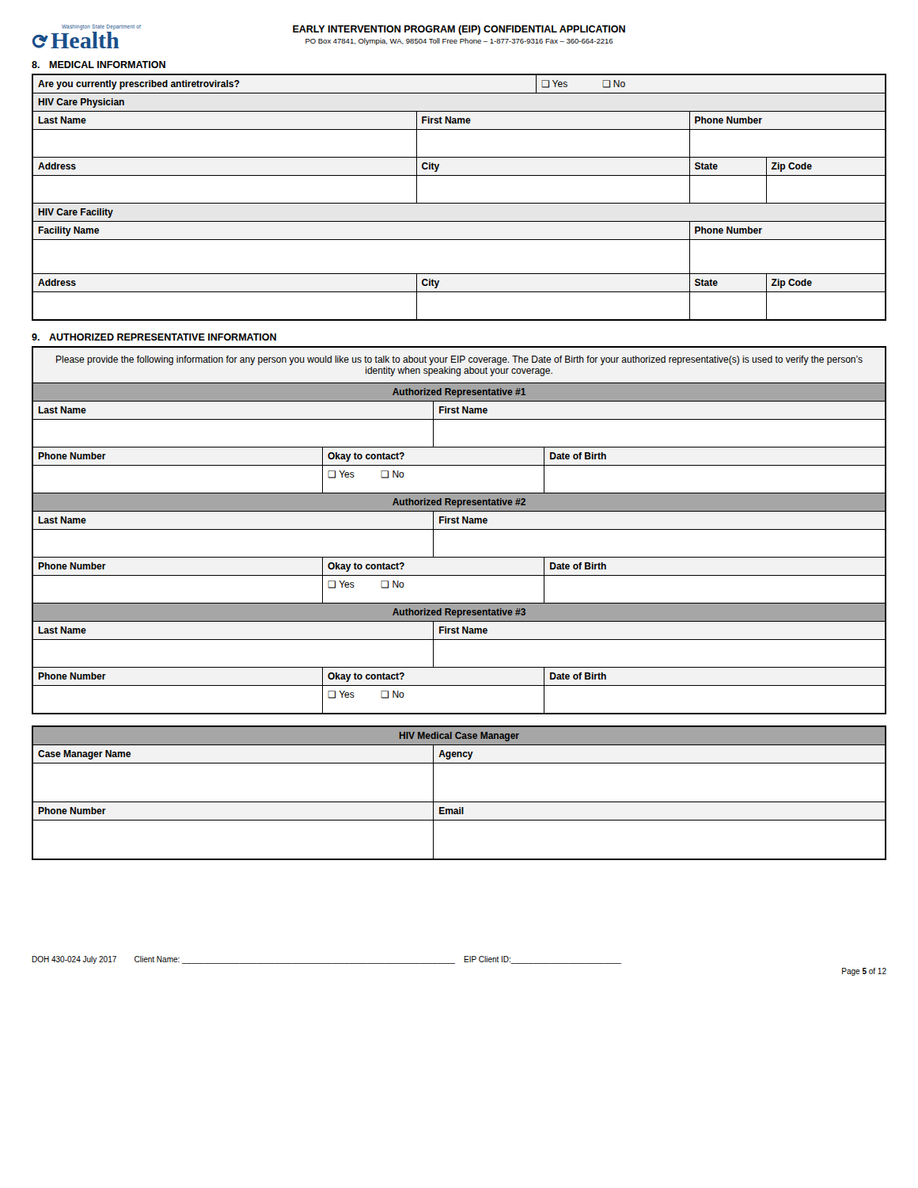Washington State Department of
⟳Health
EARLY INTERVENTION PROGRAM (EIP) CONFIDENTIAL APPLICATION
PO Box 47841, Olympia, WA, 98504 Toll Free Phone – 1-877-376-9316 Fax – 360-664-2216
8. MEDICAL INFORMATION
| Are you currently prescribed antiretrovirals? | ❑ Yes ❑ No |
| HIV Care Physician |
| Last Name | First Name | Phone Number |
| Address | City | State | Zip Code |
| HIV Care Facility |
| Facility Name | Phone Number |
| Address | City | State | Zip Code |
9. AUTHORIZED REPRESENTATIVE INFORMATION
| Please provide the following information for any person you would like us to talk to about your EIP coverage. The Date of Birth for your authorized representative(s) is used to verify the person’s identity when speaking about your coverage. |
| Authorized Representative #1 |
| Last Name | First Name |
| Phone Number | Okay to contact? | Date of Birth |
| | ❑ Yes ❑ No | |
| Authorized Representative #2 |
| Last Name | First Name |
| Phone Number | Okay to contact? | Date of Birth |
| | ❑ Yes ❑ No | |
| Authorized Representative #3 |
| Last Name | First Name |
| Phone Number | Okay to contact? | Date of Birth |
| | ❑ Yes ❑ No | |
| HIV Medical Case Manager |
| Case Manager Name | Agency |
| Phone Number | Email |
DOH 430-024 July 2017 Client Name: ______________________________________________________________ EIP Client ID:_________________________
Page 5 of 12